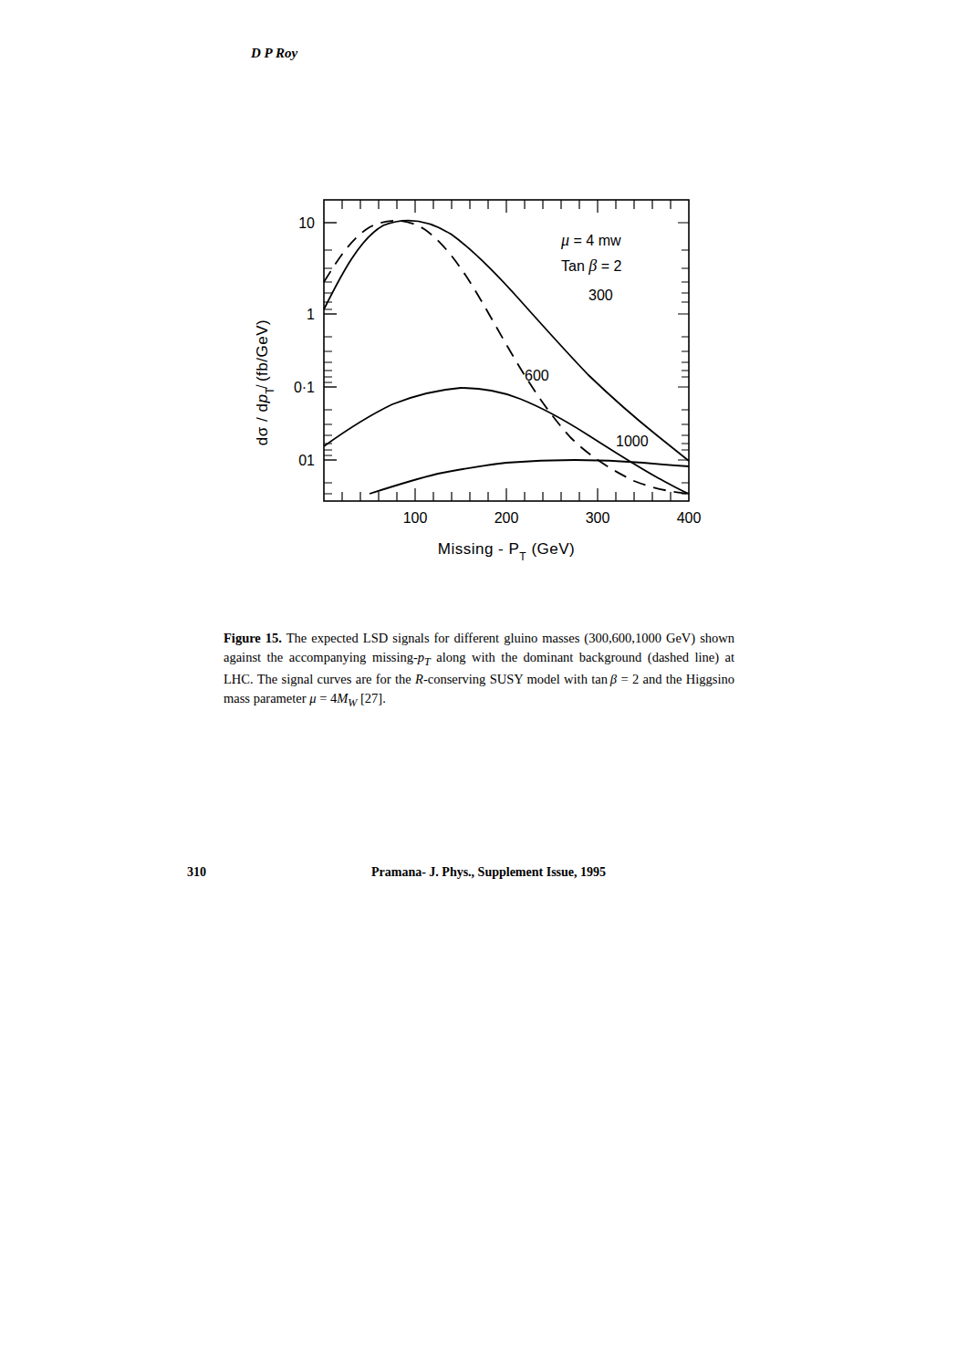D P Roy
10 1 0·1 01 100 200 300 400 dσ / dpT̸ (fb/GeV) Missing - PT (GeV) μ = 4 mw Tan β = 2 300 600 1000
Figure 15. The expected LSD signals for different gluino masses (300,600,1000 GeV) shown against the accompanying missing-pT along with the dominant background (dashed line) at LHC. The signal curves are for the R-conserving SUSY model with tan β = 2 and the Higgsino mass parameter μ = 4MW [27].
310
Pramana- J. Phys., Supplement Issue, 1995